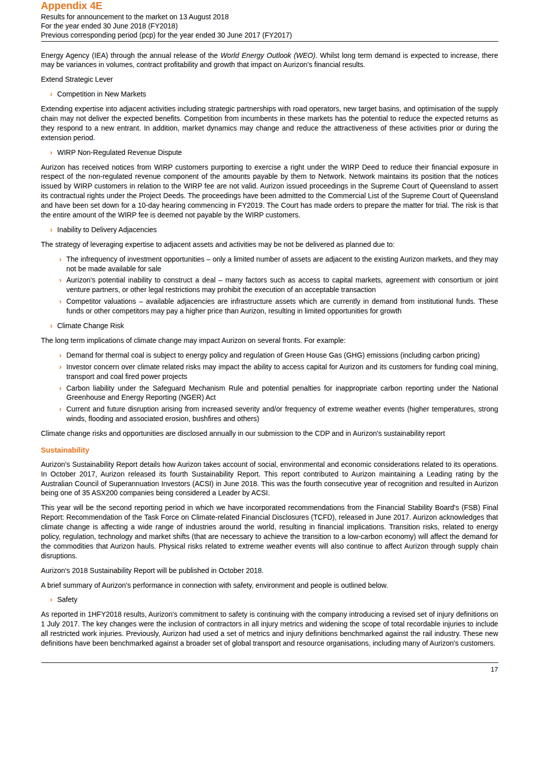Appendix 4E
Results for announcement to the market on 13 August 2018
For the year ended 30 June 2018 (FY2018)
Previous corresponding period (pcp) for the year ended 30 June 2017 (FY2017)
Energy Agency (IEA) through the annual release of the World Energy Outlook (WEO). Whilst long term demand is expected to increase, there may be variances in volumes, contract profitability and growth that impact on Aurizon's financial results.
Extend Strategic Lever
Competition in New Markets
Extending expertise into adjacent activities including strategic partnerships with road operators, new target basins, and optimisation of the supply chain may not deliver the expected benefits. Competition from incumbents in these markets has the potential to reduce the expected returns as they respond to a new entrant. In addition, market dynamics may change and reduce the attractiveness of these activities prior or during the extension period.
WIRP Non-Regulated Revenue Dispute
Aurizon has received notices from WIRP customers purporting to exercise a right under the WIRP Deed to reduce their financial exposure in respect of the non-regulated revenue component of the amounts payable by them to Network. Network maintains its position that the notices issued by WIRP customers in relation to the WIRP fee are not valid. Aurizon issued proceedings in the Supreme Court of Queensland to assert its contractual rights under the Project Deeds. The proceedings have been admitted to the Commercial List of the Supreme Court of Queensland and have been set down for a 10-day hearing commencing in FY2019. The Court has made orders to prepare the matter for trial. The risk is that the entire amount of the WIRP fee is deemed not payable by the WIRP customers.
Inability to Delivery Adjacencies
The strategy of leveraging expertise to adjacent assets and activities may be not be delivered as planned due to:
The infrequency of investment opportunities – only a limited number of assets are adjacent to the existing Aurizon markets, and they may not be made available for sale
Aurizon's potential inability to construct a deal – many factors such as access to capital markets, agreement with consortium or joint venture partners, or other legal restrictions may prohibit the execution of an acceptable transaction
Competitor valuations – available adjacencies are infrastructure assets which are currently in demand from institutional funds. These funds or other competitors may pay a higher price than Aurizon, resulting in limited opportunities for growth
Climate Change Risk
The long term implications of climate change may impact Aurizon on several fronts. For example:
Demand for thermal coal is subject to energy policy and regulation of Green House Gas (GHG) emissions (including carbon pricing)
Investor concern over climate related risks may impact the ability to access capital for Aurizon and its customers for funding coal mining, transport and coal fired power projects
Carbon liability under the Safeguard Mechanism Rule and potential penalties for inappropriate carbon reporting under the National Greenhouse and Energy Reporting (NGER) Act
Current and future disruption arising from increased severity and/or frequency of extreme weather events (higher temperatures, strong winds, flooding and associated erosion, bushfires and others)
Climate change risks and opportunities are disclosed annually in our submission to the CDP and in Aurizon's sustainability report
Sustainability
Aurizon's Sustainability Report details how Aurizon takes account of social, environmental and economic considerations related to its operations. In October 2017, Aurizon released its fourth Sustainability Report. This report contributed to Aurizon maintaining a Leading rating by the Australian Council of Superannuation Investors (ACSI) in June 2018. This was the fourth consecutive year of recognition and resulted in Aurizon being one of 35 ASX200 companies being considered a Leader by ACSI.
This year will be the second reporting period in which we have incorporated recommendations from the Financial Stability Board's (FSB) Final Report: Recommendation of the Task Force on Climate-related Financial Disclosures (TCFD), released in June 2017. Aurizon acknowledges that climate change is affecting a wide range of industries around the world, resulting in financial implications. Transition risks, related to energy policy, regulation, technology and market shifts (that are necessary to achieve the transition to a low-carbon economy) will affect the demand for the commodities that Aurizon hauls. Physical risks related to extreme weather events will also continue to affect Aurizon through supply chain disruptions.
Aurizon's 2018 Sustainability Report will be published in October 2018.
A brief summary of Aurizon's performance in connection with safety, environment and people is outlined below.
Safety
As reported in 1HFY2018 results, Aurizon's commitment to safety is continuing with the company introducing a revised set of injury definitions on 1 July 2017. The key changes were the inclusion of contractors in all injury metrics and widening the scope of total recordable injuries to include all restricted work injuries. Previously, Aurizon had used a set of metrics and injury definitions benchmarked against the rail industry. These new definitions have been benchmarked against a broader set of global transport and resource organisations, including many of Aurizon's customers.
17